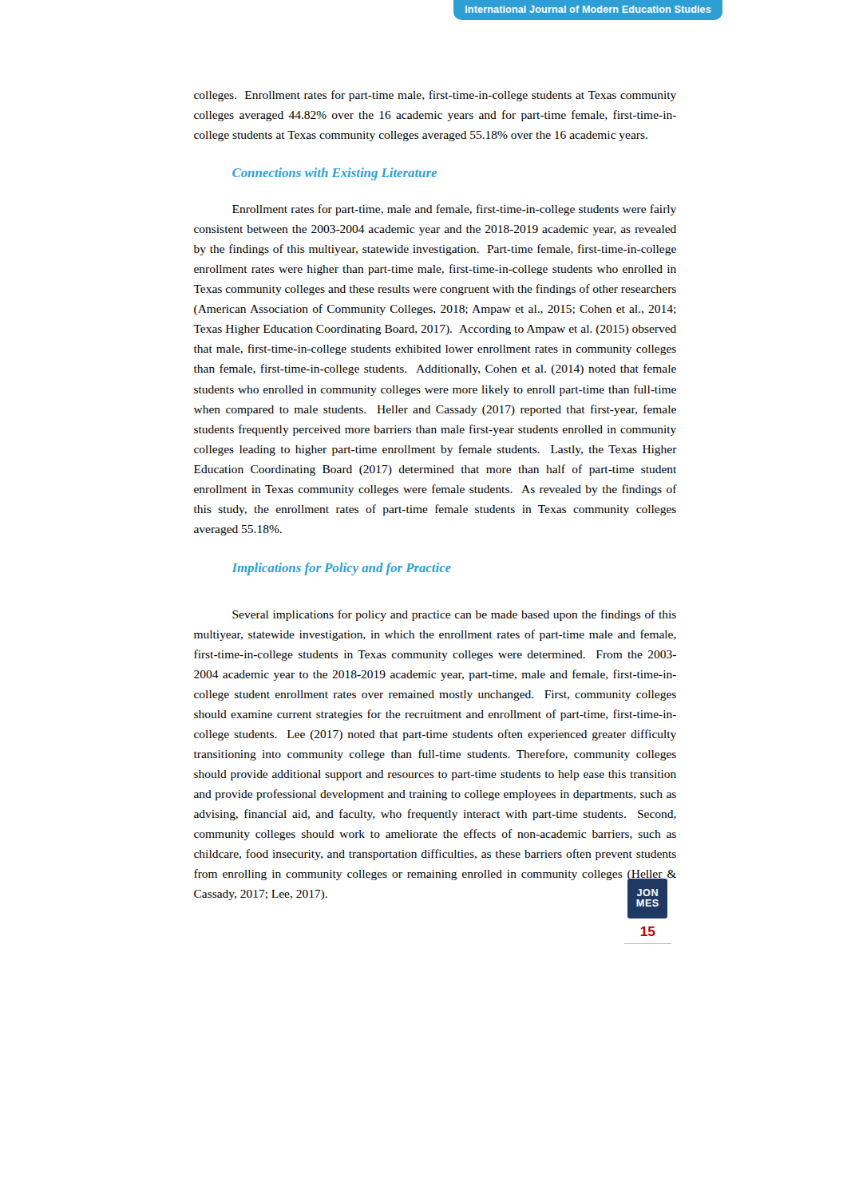International Journal of Modern Education Studies
colleges. Enrollment rates for part-time male, first-time-in-college students at Texas community colleges averaged 44.82% over the 16 academic years and for part-time female, first-time-in-college students at Texas community colleges averaged 55.18% over the 16 academic years.
Connections with Existing Literature
Enrollment rates for part-time, male and female, first-time-in-college students were fairly consistent between the 2003-2004 academic year and the 2018-2019 academic year, as revealed by the findings of this multiyear, statewide investigation. Part-time female, first-time-in-college enrollment rates were higher than part-time male, first-time-in-college students who enrolled in Texas community colleges and these results were congruent with the findings of other researchers (American Association of Community Colleges, 2018; Ampaw et al., 2015; Cohen et al., 2014; Texas Higher Education Coordinating Board, 2017). According to Ampaw et al. (2015) observed that male, first-time-in-college students exhibited lower enrollment rates in community colleges than female, first-time-in-college students. Additionally, Cohen et al. (2014) noted that female students who enrolled in community colleges were more likely to enroll part-time than full-time when compared to male students. Heller and Cassady (2017) reported that first-year, female students frequently perceived more barriers than male first-year students enrolled in community colleges leading to higher part-time enrollment by female students. Lastly, the Texas Higher Education Coordinating Board (2017) determined that more than half of part-time student enrollment in Texas community colleges were female students. As revealed by the findings of this study, the enrollment rates of part-time female students in Texas community colleges averaged 55.18%.
Implications for Policy and for Practice
Several implications for policy and practice can be made based upon the findings of this multiyear, statewide investigation, in which the enrollment rates of part-time male and female, first-time-in-college students in Texas community colleges were determined. From the 2003-2004 academic year to the 2018-2019 academic year, part-time, male and female, first-time-in-college student enrollment rates over remained mostly unchanged. First, community colleges should examine current strategies for the recruitment and enrollment of part-time, first-time-in-college students. Lee (2017) noted that part-time students often experienced greater difficulty transitioning into community college than full-time students. Therefore, community colleges should provide additional support and resources to part-time students to help ease this transition and provide professional development and training to college employees in departments, such as advising, financial aid, and faculty, who frequently interact with part-time students. Second, community colleges should work to ameliorate the effects of non-academic barriers, such as childcare, food insecurity, and transportation difficulties, as these barriers often prevent students from enrolling in community colleges or remaining enrolled in community colleges (Heller & Cassady, 2017; Lee, 2017).
JON MES
15